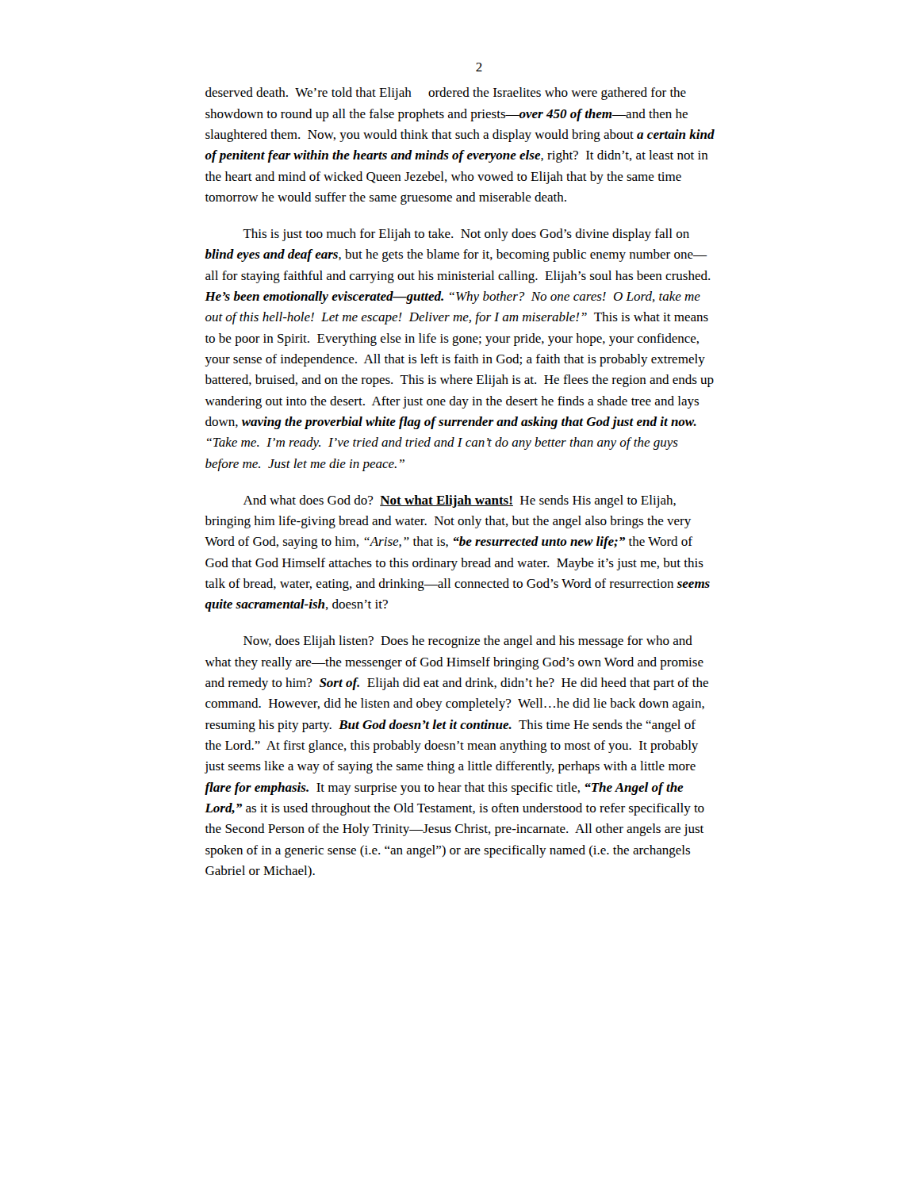2
deserved death. We’re told that Elijah ordered the Israelites who were gathered for the showdown to round up all the false prophets and priests—over 450 of them—and then he slaughtered them. Now, you would think that such a display would bring about a certain kind of penitent fear within the hearts and minds of everyone else, right? It didn’t, at least not in the heart and mind of wicked Queen Jezebel, who vowed to Elijah that by the same time tomorrow he would suffer the same gruesome and miserable death.
This is just too much for Elijah to take. Not only does God’s divine display fall on blind eyes and deaf ears, but he gets the blame for it, becoming public enemy number one—all for staying faithful and carrying out his ministerial calling. Elijah’s soul has been crushed. He’s been emotionally eviscerated—gutted. “Why bother? No one cares! O Lord, take me out of this hell-hole! Let me escape! Deliver me, for I am miserable!” This is what it means to be poor in Spirit. Everything else in life is gone; your pride, your hope, your confidence, your sense of independence. All that is left is faith in God; a faith that is probably extremely battered, bruised, and on the ropes. This is where Elijah is at. He flees the region and ends up wandering out into the desert. After just one day in the desert he finds a shade tree and lays down, waving the proverbial white flag of surrender and asking that God just end it now. “Take me. I’m ready. I’ve tried and tried and I can’t do any better than any of the guys before me. Just let me die in peace.”
And what does God do? Not what Elijah wants! He sends His angel to Elijah, bringing him life-giving bread and water. Not only that, but the angel also brings the very Word of God, saying to him, “Arise,” that is, “be resurrected unto new life;” the Word of God that God Himself attaches to this ordinary bread and water. Maybe it’s just me, but this talk of bread, water, eating, and drinking—all connected to God’s Word of resurrection seems quite sacramental-ish, doesn’t it?
Now, does Elijah listen? Does he recognize the angel and his message for who and what they really are—the messenger of God Himself bringing God’s own Word and promise and remedy to him? Sort of. Elijah did eat and drink, didn’t he? He did heed that part of the command. However, did he listen and obey completely? Well…he did lie back down again, resuming his pity party. But God doesn’t let it continue. This time He sends the “angel of the Lord.” At first glance, this probably doesn’t mean anything to most of you. It probably just seems like a way of saying the same thing a little differently, perhaps with a little more flare for emphasis. It may surprise you to hear that this specific title, “The Angel of the Lord,” as it is used throughout the Old Testament, is often understood to refer specifically to the Second Person of the Holy Trinity—Jesus Christ, pre-incarnate. All other angels are just spoken of in a generic sense (i.e. “an angel”) or are specifically named (i.e. the archangels Gabriel or Michael).